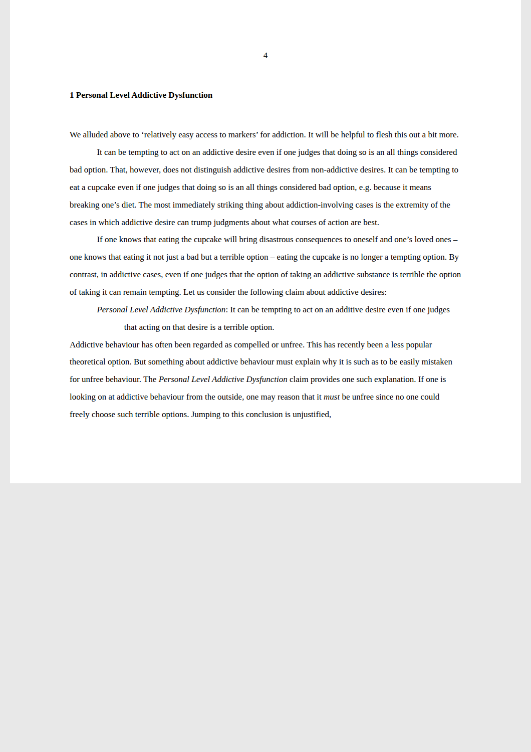4
1 Personal Level Addictive Dysfunction
We alluded above to ‘relatively easy access to markers’ for addiction. It will be helpful to flesh this out a bit more.
It can be tempting to act on an addictive desire even if one judges that doing so is an all things considered bad option. That, however, does not distinguish addictive desires from non-addictive desires. It can be tempting to eat a cupcake even if one judges that doing so is an all things considered bad option, e.g. because it means breaking one’s diet. The most immediately striking thing about addiction-involving cases is the extremity of the cases in which addictive desire can trump judgments about what courses of action are best.
If one knows that eating the cupcake will bring disastrous consequences to oneself and one’s loved ones – one knows that eating it not just a bad but a terrible option – eating the cupcake is no longer a tempting option. By contrast, in addictive cases, even if one judges that the option of taking an addictive substance is terrible the option of taking it can remain tempting. Let us consider the following claim about addictive desires:
Personal Level Addictive Dysfunction: It can be tempting to act on an additive desire even if one judges that acting on that desire is a terrible option.
Addictive behaviour has often been regarded as compelled or unfree. This has recently been a less popular theoretical option. But something about addictive behaviour must explain why it is such as to be easily mistaken for unfree behaviour. The Personal Level Addictive Dysfunction claim provides one such explanation. If one is looking on at addictive behaviour from the outside, one may reason that it must be unfree since no one could freely choose such terrible options. Jumping to this conclusion is unjustified,